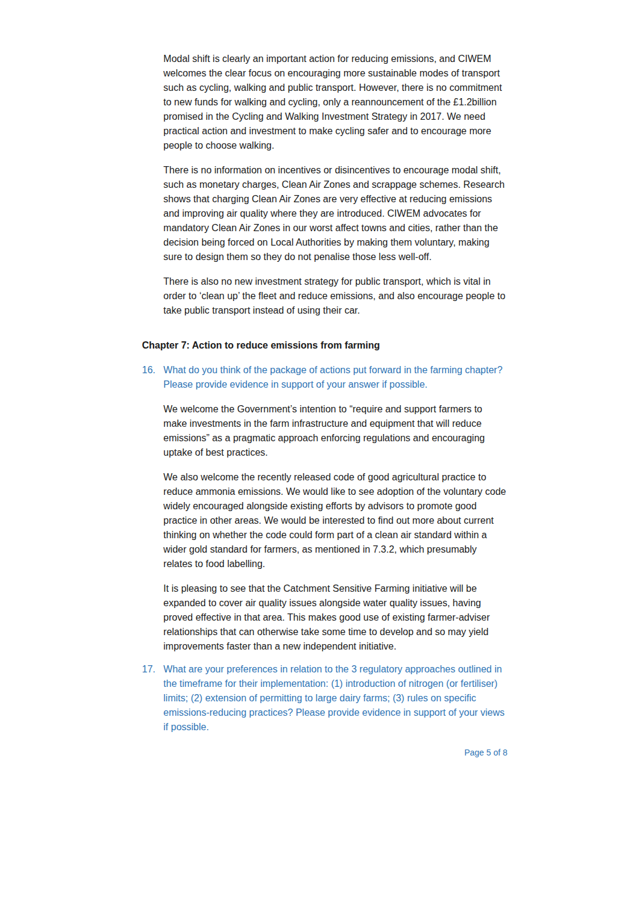Modal shift is clearly an important action for reducing emissions, and CIWEM welcomes the clear focus on encouraging more sustainable modes of transport such as cycling, walking and public transport. However, there is no commitment to new funds for walking and cycling, only a reannouncement of the £1.2billion promised in the Cycling and Walking Investment Strategy in 2017. We need practical action and investment to make cycling safer and to encourage more people to choose walking.
There is no information on incentives or disincentives to encourage modal shift, such as monetary charges, Clean Air Zones and scrappage schemes. Research shows that charging Clean Air Zones are very effective at reducing emissions and improving air quality where they are introduced. CIWEM advocates for mandatory Clean Air Zones in our worst affect towns and cities, rather than the decision being forced on Local Authorities by making them voluntary, making sure to design them so they do not penalise those less well-off.
There is also no new investment strategy for public transport, which is vital in order to ‘clean up’ the fleet and reduce emissions, and also encourage people to take public transport instead of using their car.
Chapter 7: Action to reduce emissions from farming
16.
What do you think of the package of actions put forward in the farming chapter? Please provide evidence in support of your answer if possible.
We welcome the Government’s intention to “require and support farmers to make investments in the farm infrastructure and equipment that will reduce emissions” as a pragmatic approach enforcing regulations and encouraging uptake of best practices.
We also welcome the recently released code of good agricultural practice to reduce ammonia emissions. We would like to see adoption of the voluntary code widely encouraged alongside existing efforts by advisors to promote good practice in other areas. We would be interested to find out more about current thinking on whether the code could form part of a clean air standard within a wider gold standard for farmers, as mentioned in 7.3.2, which presumably relates to food labelling.
It is pleasing to see that the Catchment Sensitive Farming initiative will be expanded to cover air quality issues alongside water quality issues, having proved effective in that area. This makes good use of existing farmer-adviser relationships that can otherwise take some time to develop and so may yield improvements faster than a new independent initiative.
17.
What are your preferences in relation to the 3 regulatory approaches outlined in the timeframe for their implementation: (1) introduction of nitrogen (or fertiliser) limits; (2) extension of permitting to large dairy farms; (3) rules on specific emissions-reducing practices? Please provide evidence in support of your views if possible.
Page 5 of 8